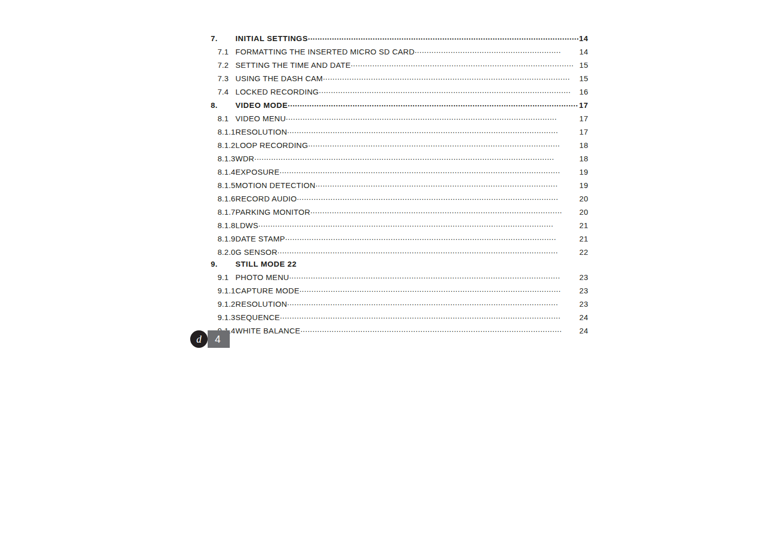| 7. | | INITIAL SETTINGS ................................................................................................................. | 14 |
| | 7.1 | FORMATTING THE INSERTED MICRO SD CARD ............................................................. | 14 |
| | 7.2 | SETTING THE TIME AND DATE ............................................................................................. | 15 |
| | 7.3 | USING THE DASH CAM ....................................................................................................... | 15 |
| | 7.4 | LOCKED RECORDING ......................................................................................................... | 16 |
| 8. | | VIDEO MODE ......................................................................................................................... | 17 |
| | 8.1 | VIDEO MENU ................................................................................................................. | 17 |
| | 8.1.1 | RESOLUTION ................................................................................................................. | 17 |
| | 8.1.2 | LOOP RECORDING ......................................................................................................... | 18 |
| | 8.1.3 | WDR ............................................................................................................................. | 18 |
| | 8.1.4 | EXPOSURE ..................................................................................................................... | 19 |
| | 8.1.5 | MOTION DETECTION ..................................................................................................... | 19 |
| | 8.1.6 | RECORD AUDIO ............................................................................................................. | 20 |
| | 8.1.7 | PARKING MONITOR ......................................................................................................... | 20 |
| | 8.1.8 | LDWS ........................................................................................................................... | 21 |
| | 8.1.9 | DATE STAMP ................................................................................................................. | 21 |
| | 8.2.0 | G SENSOR ..................................................................................................................... | 22 |
| 9. | | STILL MODE 22 | |
| | 9.1 | PHOTO MENU ................................................................................................................. | 23 |
| | 9.1.1 | CAPTURE MODE ............................................................................................................. | 23 |
| | 9.1.2 | RESOLUTION ................................................................................................................. | 23 |
| | 9.1.3 | SEQUENCE ..................................................................................................................... | 24 |
| | 9.1.4 | WHITE BALANCE ............................................................................................................. | 24 |
d
4